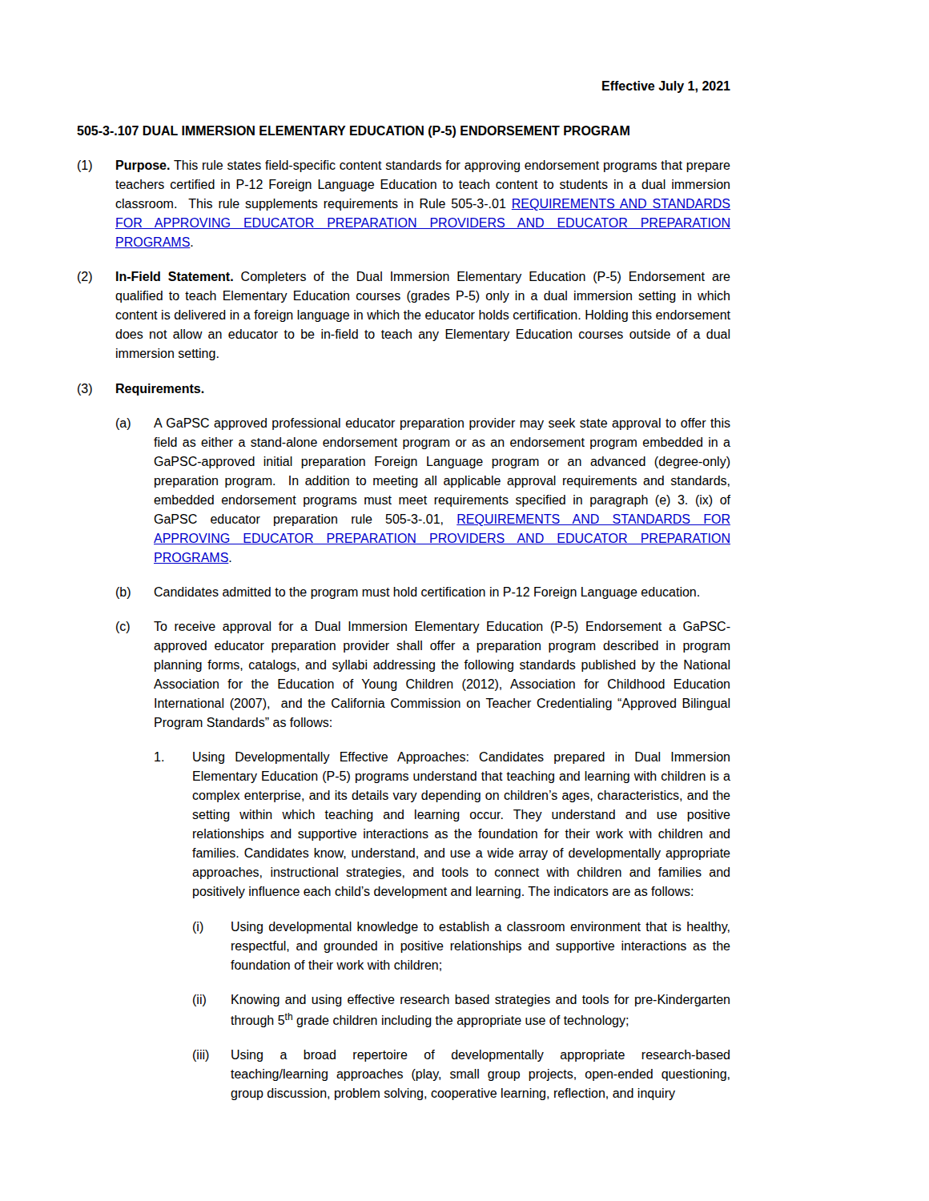Effective July 1, 2021
505-3-.107 DUAL IMMERSION ELEMENTARY EDUCATION (P-5) ENDORSEMENT PROGRAM
(1) Purpose. This rule states field-specific content standards for approving endorsement programs that prepare teachers certified in P-12 Foreign Language Education to teach content to students in a dual immersion classroom. This rule supplements requirements in Rule 505-3-.01 REQUIREMENTS AND STANDARDS FOR APPROVING EDUCATOR PREPARATION PROVIDERS AND EDUCATOR PREPARATION PROGRAMS.
(2) In-Field Statement. Completers of the Dual Immersion Elementary Education (P-5) Endorsement are qualified to teach Elementary Education courses (grades P-5) only in a dual immersion setting in which content is delivered in a foreign language in which the educator holds certification. Holding this endorsement does not allow an educator to be in-field to teach any Elementary Education courses outside of a dual immersion setting.
(3) Requirements.
(a) A GaPSC approved professional educator preparation provider may seek state approval to offer this field as either a stand-alone endorsement program or as an endorsement program embedded in a GaPSC-approved initial preparation Foreign Language program or an advanced (degree-only) preparation program. In addition to meeting all applicable approval requirements and standards, embedded endorsement programs must meet requirements specified in paragraph (e) 3. (ix) of GaPSC educator preparation rule 505-3-.01, REQUIREMENTS AND STANDARDS FOR APPROVING EDUCATOR PREPARATION PROVIDERS AND EDUCATOR PREPARATION PROGRAMS.
(b) Candidates admitted to the program must hold certification in P-12 Foreign Language education.
(c) To receive approval for a Dual Immersion Elementary Education (P-5) Endorsement a GaPSC-approved educator preparation provider shall offer a preparation program described in program planning forms, catalogs, and syllabi addressing the following standards published by the National Association for the Education of Young Children (2012), Association for Childhood Education International (2007), and the California Commission on Teacher Credentialing “Approved Bilingual Program Standards” as follows:
1. Using Developmentally Effective Approaches: Candidates prepared in Dual Immersion Elementary Education (P-5) programs understand that teaching and learning with children is a complex enterprise, and its details vary depending on children’s ages, characteristics, and the setting within which teaching and learning occur. They understand and use positive relationships and supportive interactions as the foundation for their work with children and families. Candidates know, understand, and use a wide array of developmentally appropriate approaches, instructional strategies, and tools to connect with children and families and positively influence each child’s development and learning. The indicators are as follows:
(i) Using developmental knowledge to establish a classroom environment that is healthy, respectful, and grounded in positive relationships and supportive interactions as the foundation of their work with children;
(ii) Knowing and using effective research based strategies and tools for pre-Kindergarten through 5th grade children including the appropriate use of technology;
(iii) Using a broad repertoire of developmentally appropriate research-based teaching/learning approaches (play, small group projects, open-ended questioning, group discussion, problem solving, cooperative learning, reflection, and inquiry